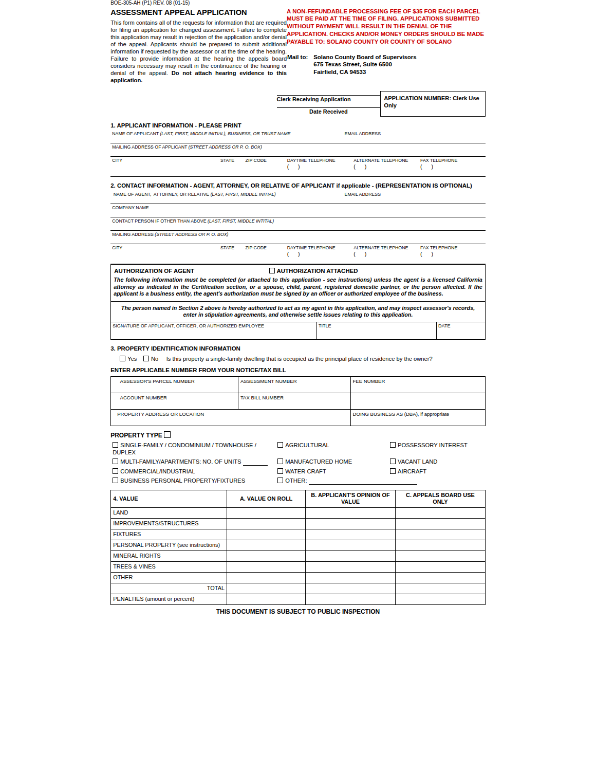BOE-305-AH (P1) REV. 08 (01-15)
| ASSESSMENT APPEAL APPLICATION This form contains all of the requests for information that are required for filing an application for changed assessment. Failure to complete this application may result in rejection of the application and/or denial of the appeal. Applicants should be prepared to submit additional information if requested by the assessor or at the time of the hearing. Failure to provide information at the hearing the appeals board considers necessary may result in the continuance of the hearing or denial of the appeal. Do not attach hearing evidence to this application. | A NON-FEFUNDABLE PROCESSING FEE OF $35 FOR EACH PARCEL MUST BE PAID AT THE TIME OF FILING. APPLICATIONS SUBMITTED WITHOUT PAYMENT WILL RESULT IN THE DENIAL OF THE APPLICATION. CHECKS AND/OR MONEY ORDERS SHOULD BE MADE PAYABLE TO: SOLANO COUNTY OR COUNTY OF SOLANO / Mail to: / Solano County Board of Supervisors 675 Texas Street, Suite 6500 Fairfield, CA 94533 / |
| | Clerk Receiving Application Date Received | APPLICATION NUMBER: Clerk Use Only |
1. APPLICANT INFORMATION - PLEASE PRINT
| NAME OF APPLICANT (LAST, FIRST, MIDDLE INITIAL), BUSINESS, OR TRUST NAME | EMAIL ADDRESS |
| MAILING ADDRESS OF APPLICANT (STREET ADDRESS OR P. O. BOX) |
| CITY | STATE | ZIP CODE | DAYTIME TELEPHONE ( ) | ALTERNATE TELEPHONE ( ) | FAX TELEPHONE ( ) |
2. CONTACT INFORMATION - AGENT, ATTORNEY, OR RELATIVE OF APPLICANT if applicable - (REPRESENTATION IS OPTIONAL)
| NAME OF AGENT, ATTORNEY, OR RELATIVE (LAST, FIRST, MIDDLE INITIAL) | EMAIL ADDRESS |
| COMPANY NAME |
| CONTACT PERSON IF OTHER THAN ABOVE (LAST, FIRST, MIDDLE INTITAL) |
| MAILING ADDRESS (STREET ADDRESS OR P. O. BOX) |
| CITY | STATE | ZIP CODE | DAYTIME TELEPHONE ( ) | ALTERNATE TELEPHONE ( ) | FAX TELEPHONE ( ) |
| AUTHORIZATION OF AGENT | AUTHORIZATION ATTACHED |
The following information must be completed (or attached to this application - see instructions) unless the agent is a licensed California attorney as indicated in the Certification section, or a spouse, child, parent, registered domestic partner, or the person affected. If the applicant is a business entity, the agent's authorization must be signed by an officer or authorized employee of the business.
The person named in Section 2 above is hereby authorized to act as my agent in this application, and may inspect assessor's records, enter in stipulation agreements, and otherwise settle issues relating to this application.
| SIGNATURE OF APPLICANT, OFFICER, OR AUTHORIZED EMPLOYEE | TITLE | DATE |
3. PROPERTY IDENTIFICATION INFORMATION
Yes No Is this property a single-family dwelling that is occupied as the principal place of residence by the owner?
ENTER APPLICABLE NUMBER FROM YOUR NOTICE/TAX BILL
| ASSESSOR'S PARCEL NUMBER | ASSESSMENT NUMBER | FEE NUMBER |
| ACCOUNT NUMBER | TAX BILL NUMBER | |
| PROPERTY ADDRESS OR LOCATION | DOING BUSINESS AS (DBA), if appropriate |
PROPERTY TYPE
| SINGLE-FAMILY / CONDOMINIUM / TOWNHOUSE / DUPLEX | AGRICULTURAL | POSSESSORY INTEREST |
| MULTI-FAMILY/APARTMENTS: NO. OF UNITS | MANUFACTURED HOME | VACANT LAND |
| COMMERCIAL/INDUSTRIAL | WATER CRAFT | AIRCRAFT |
| BUSINESS PERSONAL PROPERTY/FIXTURES | OTHER: |
| 4. VALUE | A. VALUE ON ROLL | B. APPLICANT'S OPINION OF VALUE | C. APPEALS BOARD USE ONLY |
| --- | --- | --- | --- |
| LAND | | | |
| IMPROVEMENTS/STRUCTURES | | | |
| FIXTURES | | | |
| PERSONAL PROPERTY (see instructions) | | | |
| MINERAL RIGHTS | | | |
| TREES & VINES | | | |
| OTHER | | | |
| TOTAL | | | |
| PENALTIES (amount or percent) | | | |
THIS DOCUMENT IS SUBJECT TO PUBLIC INSPECTION